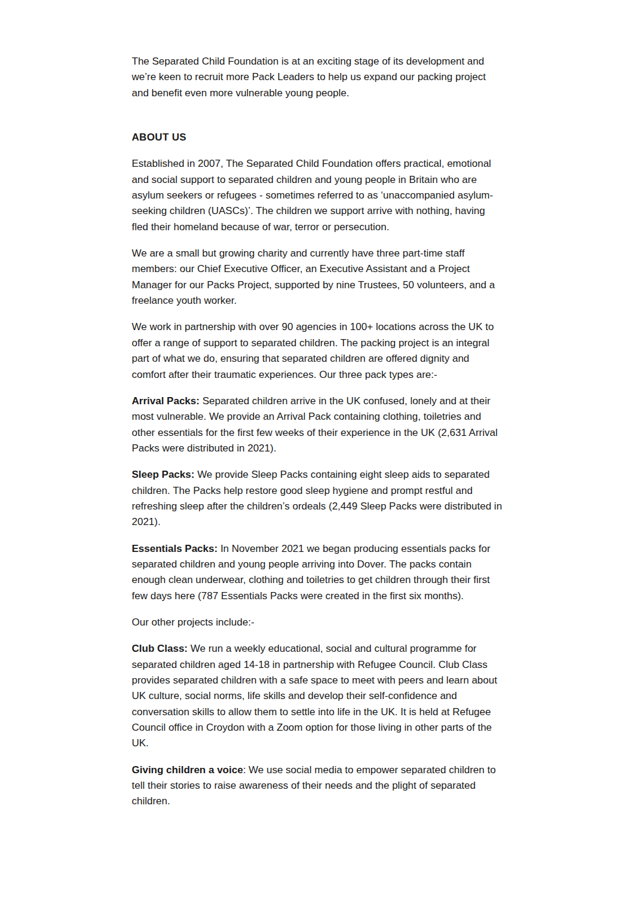The Separated Child Foundation is at an exciting stage of its development and we’re keen to recruit more Pack Leaders to help us expand our packing project and benefit even more vulnerable young people.
ABOUT US
Established in 2007, The Separated Child Foundation offers practical, emotional and social support to separated children and young people in Britain who are asylum seekers or refugees - sometimes referred to as ‘unaccompanied asylum-seeking children (UASCs)’. The children we support arrive with nothing, having fled their homeland because of war, terror or persecution.
We are a small but growing charity and currently have three part-time staff members: our Chief Executive Officer, an Executive Assistant and a Project Manager for our Packs Project, supported by nine Trustees, 50 volunteers, and a freelance youth worker.
We work in partnership with over 90 agencies in 100+ locations across the UK to offer a range of support to separated children. The packing project is an integral part of what we do, ensuring that separated children are offered dignity and comfort after their traumatic experiences. Our three pack types are:-
Arrival Packs: Separated children arrive in the UK confused, lonely and at their most vulnerable. We provide an Arrival Pack containing clothing, toiletries and other essentials for the first few weeks of their experience in the UK (2,631 Arrival Packs were distributed in 2021).
Sleep Packs: We provide Sleep Packs containing eight sleep aids to separated children. The Packs help restore good sleep hygiene and prompt restful and refreshing sleep after the children’s ordeals (2,449 Sleep Packs were distributed in 2021).
Essentials Packs: In November 2021 we began producing essentials packs for separated children and young people arriving into Dover. The packs contain enough clean underwear, clothing and toiletries to get children through their first few days here (787 Essentials Packs were created in the first six months).
Our other projects include:-
Club Class: We run a weekly educational, social and cultural programme for separated children aged 14-18 in partnership with Refugee Council. Club Class provides separated children with a safe space to meet with peers and learn about UK culture, social norms, life skills and develop their self-confidence and conversation skills to allow them to settle into life in the UK. It is held at Refugee Council office in Croydon with a Zoom option for those living in other parts of the UK.
Giving children a voice: We use social media to empower separated children to tell their stories to raise awareness of their needs and the plight of separated children.